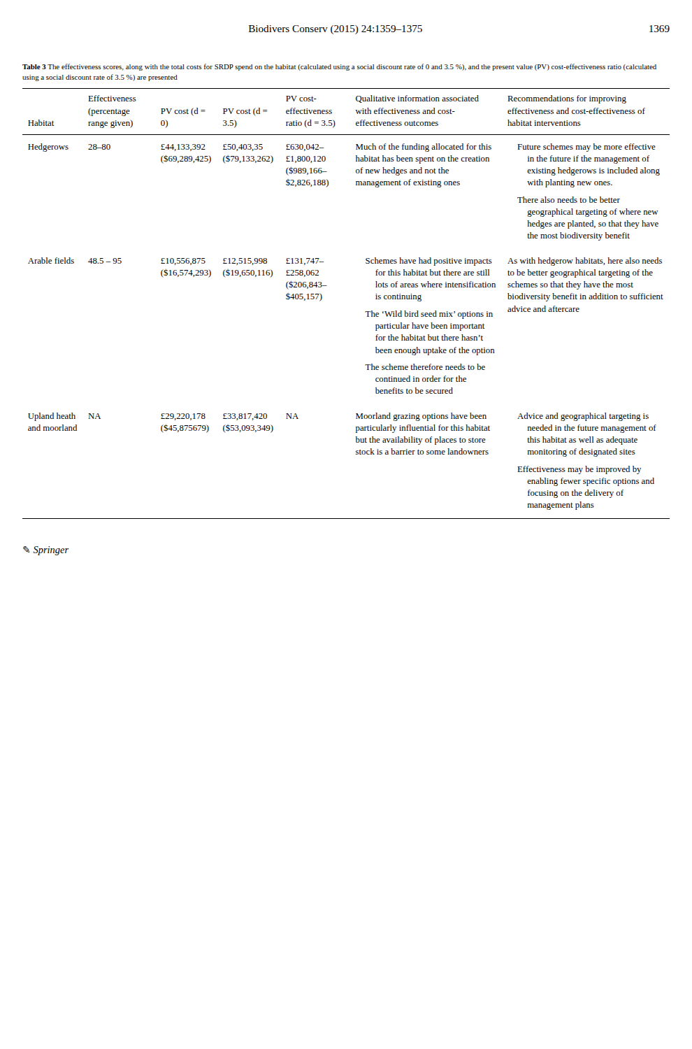Biodivers Conserv (2015) 24:1359–1375 1369
Table 3 The effectiveness scores, along with the total costs for SRDP spend on the habitat (calculated using a social discount rate of 0 and 3.5 %), and the present value (PV) cost-effectiveness ratio (calculated using a social discount rate of 3.5 %) are presented
| Habitat | Effectiveness (percentage range given) | PV cost (d = 0) | PV cost (d = 3.5) | PV cost-effectiveness ratio (d = 3.5) | Qualitative information associated with effectiveness and cost-effectiveness outcomes | Recommendations for improving effectiveness and cost-effectiveness of habitat interventions |
| --- | --- | --- | --- | --- | --- | --- |
| Hedgerows | 28–80 | £44,133,392 ($69,289,425) | £50,403,35 ($79,133,262) | £630,042– £1,800,120 ($989,166– $2,826,188) | Much of the funding allocated for this habitat has been spent on the creation of new hedges and not the management of existing ones | Future schemes may be more effective in the future if the management of existing hedgerows is included along with planting new ones. There also needs to be better geographical targeting of where new hedges are planted, so that they have the most biodiversity benefit |
| Arable fields | 48.5 – 95 | £10,556,875 ($16,574,293) | £12,515,998 ($19,650,116) | £131,747– £258,062 ($206,843– $405,157) | Schemes have had positive impacts for this habitat but there are still lots of areas where intensification is continuing The ‘Wild bird seed mix’ options in particular have been important for the habitat but there hasn’t been enough uptake of the option The scheme therefore needs to be continued in order for the benefits to be secured | As with hedgerow habitats, here also needs to be better geographical targeting of the schemes so that they have the most biodiversity benefit in addition to sufficient advice and aftercare |
| Upland heath and moorland | NA | £29,220,178 ($45,875679) | £33,817,420 ($53,093,349) | NA | Moorland grazing options have been particularly influential for this habitat but the availability of places to store stock is a barrier to some landowners | Advice and geographical targeting is needed in the future management of this habitat as well as adequate monitoring of designated sites Effectiveness may be improved by enabling fewer specific options and focusing on the delivery of management plans |
✎ Springer